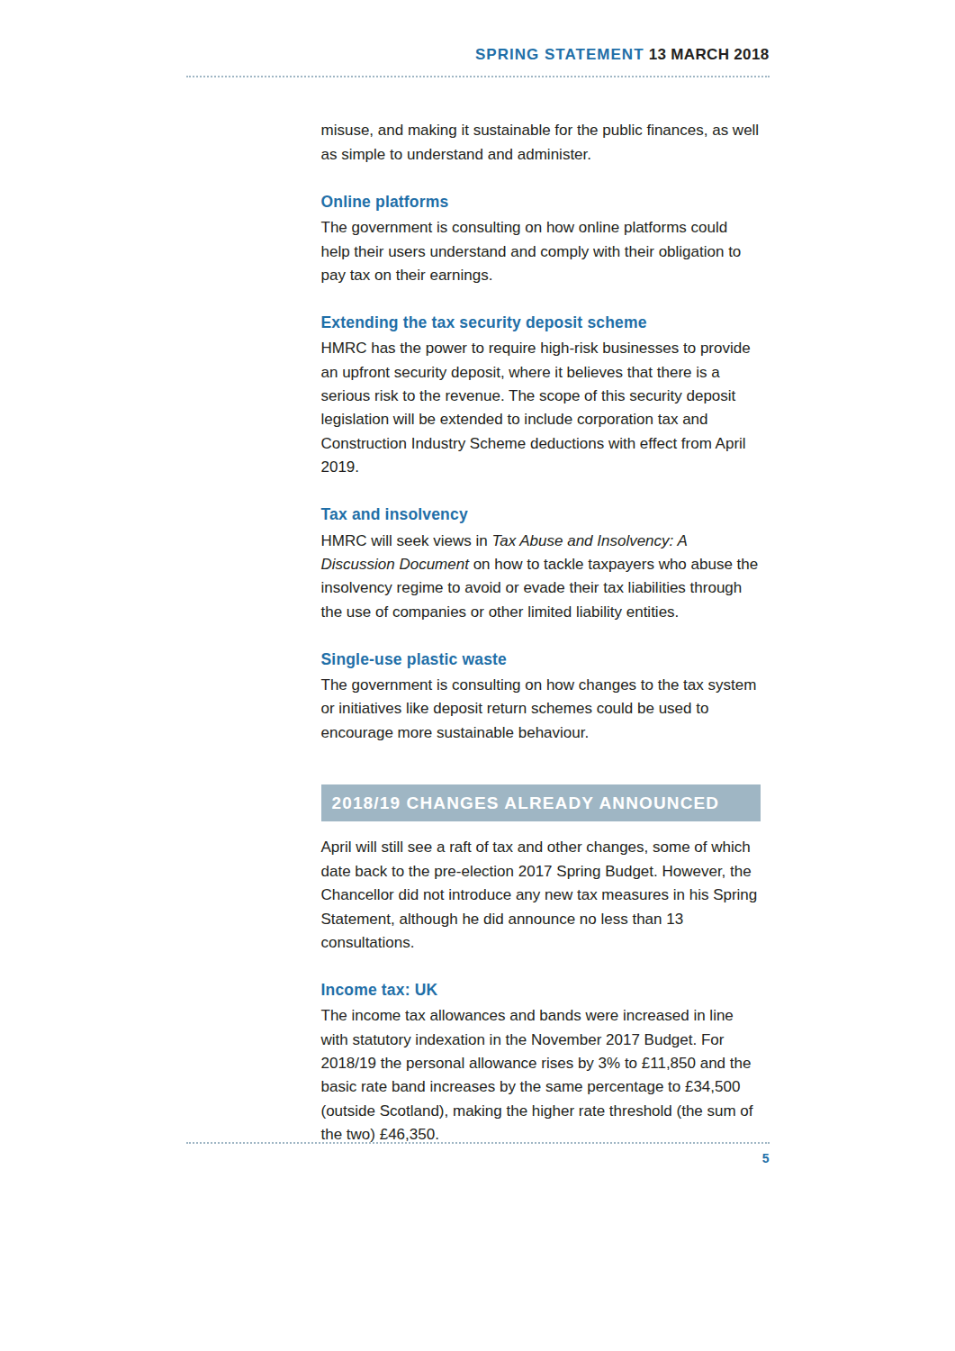SPRING STATEMENT 13 MARCH 2018
misuse, and making it sustainable for the public finances, as well as simple to understand and administer.
Online platforms
The government is consulting on how online platforms could help their users understand and comply with their obligation to pay tax on their earnings.
Extending the tax security deposit scheme
HMRC has the power to require high-risk businesses to provide an upfront security deposit, where it believes that there is a serious risk to the revenue. The scope of this security deposit legislation will be extended to include corporation tax and Construction Industry Scheme deductions with effect from April 2019.
Tax and insolvency
HMRC will seek views in Tax Abuse and Insolvency: A Discussion Document on how to tackle taxpayers who abuse the insolvency regime to avoid or evade their tax liabilities through the use of companies or other limited liability entities.
Single-use plastic waste
The government is consulting on how changes to the tax system or initiatives like deposit return schemes could be used to encourage more sustainable behaviour.
2018/19 CHANGES ALREADY ANNOUNCED
April will still see a raft of tax and other changes, some of which date back to the pre-election 2017 Spring Budget. However, the Chancellor did not introduce any new tax measures in his Spring Statement, although he did announce no less than 13 consultations.
Income tax: UK
The income tax allowances and bands were increased in line with statutory indexation in the November 2017 Budget. For 2018/19 the personal allowance rises by 3% to £11,850 and the basic rate band increases by the same percentage to £34,500 (outside Scotland), making the higher rate threshold (the sum of the two) £46,350.
5